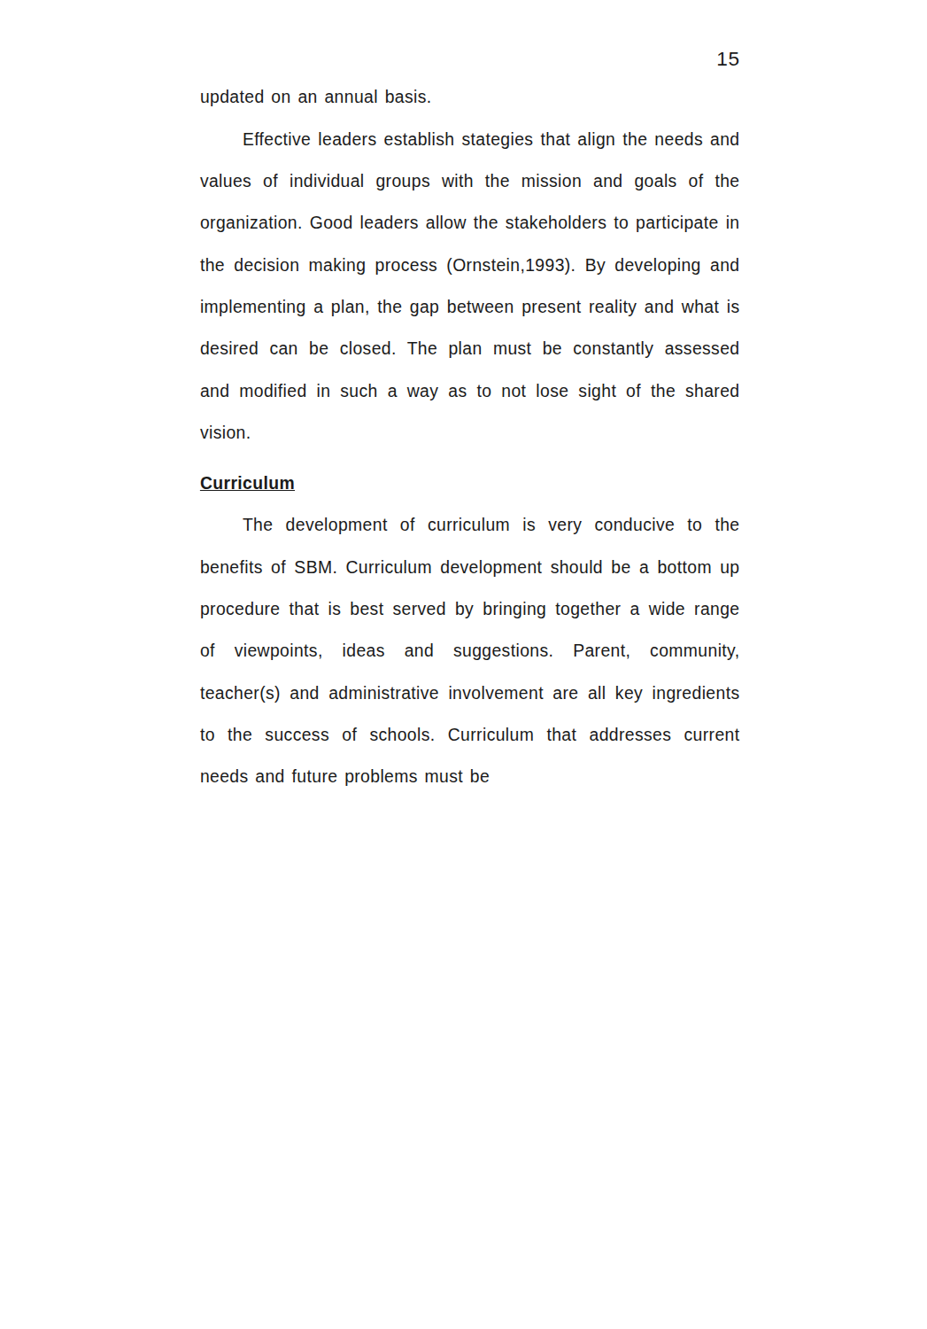15
updated on an annual basis.
Effective leaders establish stategies that align the needs and values of individual groups with the mission and goals of the organization. Good leaders allow the stakeholders to participate in the decision making process (Ornstein,1993). By developing and implementing a plan, the gap between present reality and what is desired can be closed. The plan must be constantly assessed and modified in such a way as to not lose sight of the shared vision.
Curriculum
The development of curriculum is very conducive to the benefits of SBM. Curriculum development should be a bottom up procedure that is best served by bringing together a wide range of viewpoints, ideas and suggestions. Parent, community, teacher(s) and administrative involvement are all key ingredients to the success of schools. Curriculum that addresses current needs and future problems must be